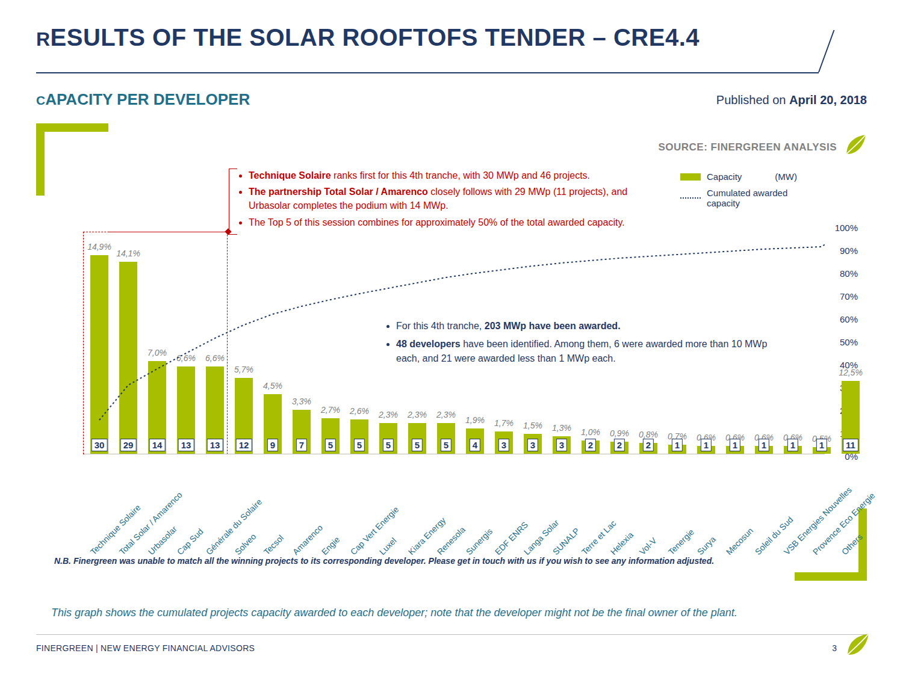RESULTS OF THE SOLAR ROOFTOFS TENDER – CRE4.4
CAPACITY PER DEVELOPER
Published on April 20, 2018
SOURCE: FINERGREEN ANALYSIS
Capacity(MW)
Cumulated awarded
capacity
Technique Solaire ranks first for this 4th tranche, with 30 MWp and 46 projects.
The partnership Total Solar / Amarenco closely follows with 29 MWp (11 projects), and Urbasolar completes the podium with 14 MWp.
The Top 5 of this session combines for approximately 50% of the total awarded capacity.
For this 4th tranche, 203 MWp have been awarded.
48 developers have been identified. Among them, 6 were awarded more than 10 MWp each, and 21 were awarded less than 1 MWp each.
100%
90%
80%
70%
60%
50%
40%
30%
20%
10%
0%
14,9% 30
14,1% 29
7,0% 14
6,6% 13
6,6% 13
5,7% 12
4,5% 9
3,3% 7
2,7% 5
2,6% 5
2,3% 5
2,3% 5
2,3% 5
1,9% 4
1,7% 3
1,5% 3
1,3% 3
1,0% 2
0,9% 2
0,8% 2
0,7% 1
0,6% 1
0,6% 1
0,6% 1
0,6% 1
0,5% 1
12,5% 11
Technique Solaire Total Solar / Amarenco Urbasolar Cap Sud Générale du Solaire Solveo Tecsol Amarenco Engie Cap Vert Energie Luxel Kiara Energy Renesola Sunergis EDF ENRS Langa Solar SUNALP Terre et Lac Helexia Vol-V Tenergie Surya Mecosun Soleil du Sud VSB Energies Nouvelles Provence Eco Energie Others
N.B. Finergreen was unable to match all the winning projects to its corresponding developer. Please get in touch with us if you wish to see any information adjusted.
This graph shows the cumulated projects capacity awarded to each developer; note that the developer might not be the final owner of the plant.
FINERGREEN | NEW ENERGY FINANCIAL ADVISORS
3